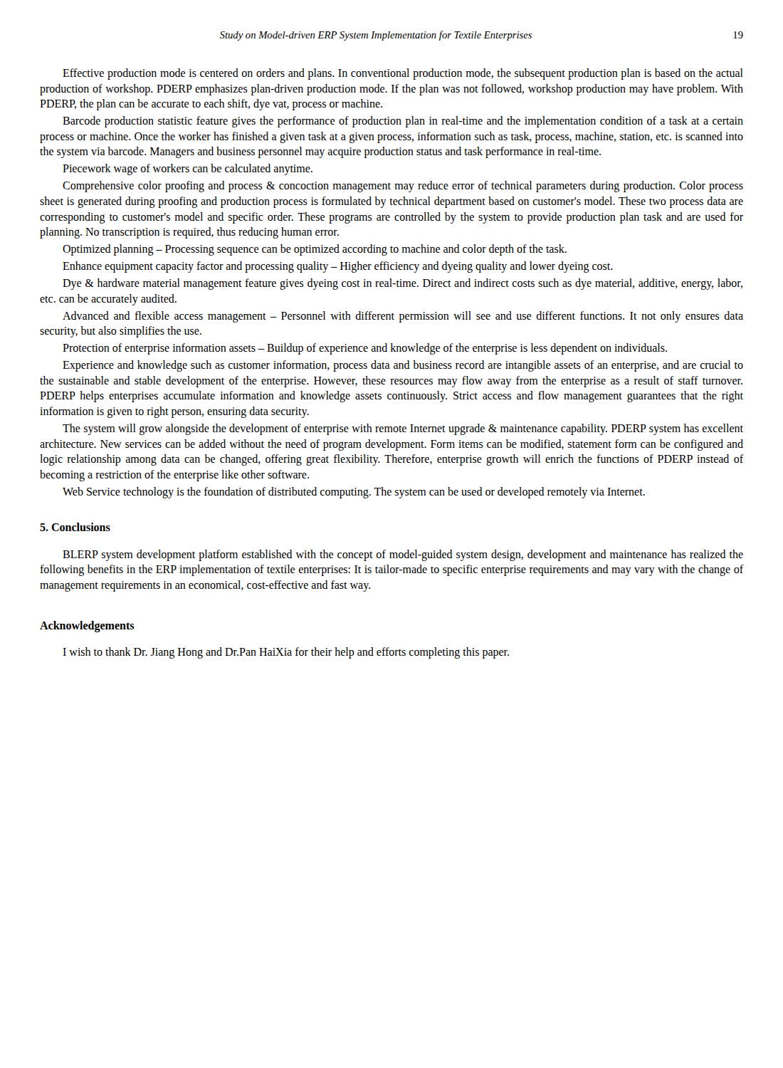Study on Model-driven ERP System Implementation for Textile Enterprises 19
Effective production mode is centered on orders and plans. In conventional production mode, the subsequent production plan is based on the actual production of workshop. PDERP emphasizes plan-driven production mode. If the plan was not followed, workshop production may have problem. With PDERP, the plan can be accurate to each shift, dye vat, process or machine.
Barcode production statistic feature gives the performance of production plan in real-time and the implementation condition of a task at a certain process or machine. Once the worker has finished a given task at a given process, information such as task, process, machine, station, etc. is scanned into the system via barcode. Managers and business personnel may acquire production status and task performance in real-time.
Piecework wage of workers can be calculated anytime.
Comprehensive color proofing and process & concoction management may reduce error of technical parameters during production. Color process sheet is generated during proofing and production process is formulated by technical department based on customer's model. These two process data are corresponding to customer's model and specific order. These programs are controlled by the system to provide production plan task and are used for planning. No transcription is required, thus reducing human error.
Optimized planning – Processing sequence can be optimized according to machine and color depth of the task.
Enhance equipment capacity factor and processing quality – Higher efficiency and dyeing quality and lower dyeing cost.
Dye & hardware material management feature gives dyeing cost in real-time. Direct and indirect costs such as dye material, additive, energy, labor, etc. can be accurately audited.
Advanced and flexible access management – Personnel with different permission will see and use different functions. It not only ensures data security, but also simplifies the use.
Protection of enterprise information assets – Buildup of experience and knowledge of the enterprise is less dependent on individuals.
Experience and knowledge such as customer information, process data and business record are intangible assets of an enterprise, and are crucial to the sustainable and stable development of the enterprise. However, these resources may flow away from the enterprise as a result of staff turnover. PDERP helps enterprises accumulate information and knowledge assets continuously. Strict access and flow management guarantees that the right information is given to right person, ensuring data security.
The system will grow alongside the development of enterprise with remote Internet upgrade & maintenance capability. PDERP system has excellent architecture. New services can be added without the need of program development. Form items can be modified, statement form can be configured and logic relationship among data can be changed, offering great flexibility. Therefore, enterprise growth will enrich the functions of PDERP instead of becoming a restriction of the enterprise like other software.
Web Service technology is the foundation of distributed computing. The system can be used or developed remotely via Internet.
5. Conclusions
BLERP system development platform established with the concept of model-guided system design, development and maintenance has realized the following benefits in the ERP implementation of textile enterprises: It is tailor-made to specific enterprise requirements and may vary with the change of management requirements in an economical, cost-effective and fast way.
Acknowledgements
I wish to thank Dr. Jiang Hong and Dr.Pan HaiXia for their help and efforts completing this paper.